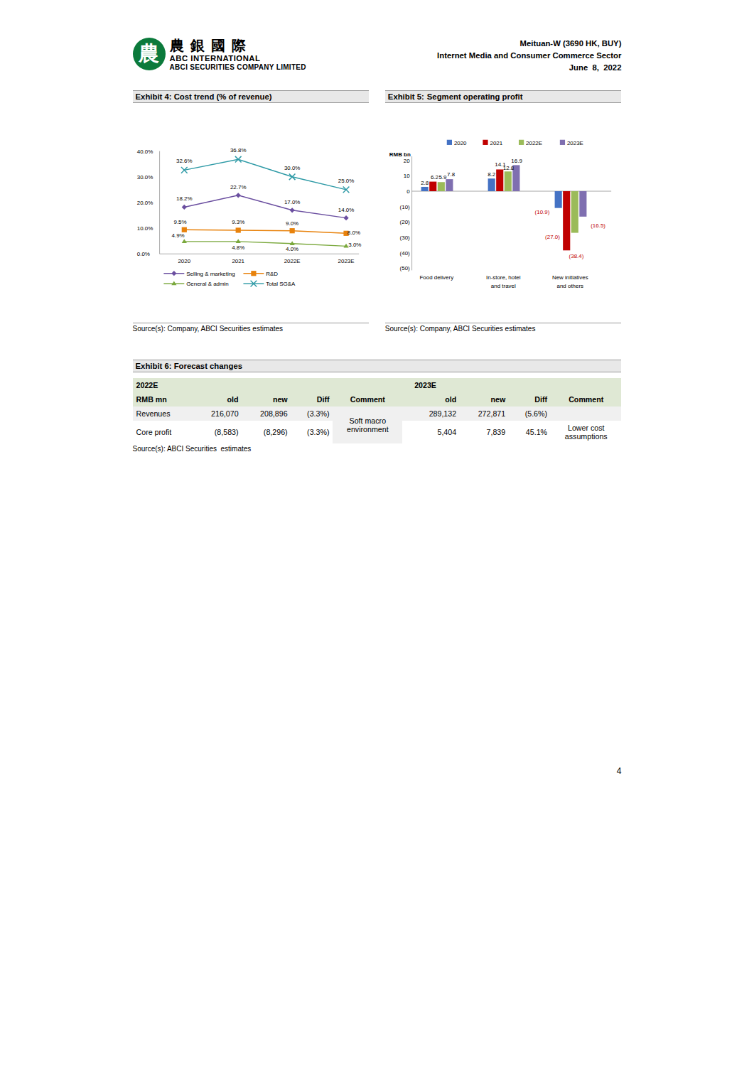農
農 銀 國 際
ABC INTERNATIONAL
ABCI SECURITIES COMPANY LIMITED
Meituan-W (3690 HK, BUY)
Internet Media and Consumer Commerce Sector
June 8, 2022
Exhibit 4: Cost trend (% of revenue)
40.0% 30.0% 20.0% 10.0% 0.0% 2020 2021 2022E 2023E 32.6% 36.8% 30.0% 25.0% 18.2% 22.7% 17.0% 14.0% 9.5% 9.3% 9.0% 8.0% 4.9% 4.8% 4.0% 3.0% Selling & marketing R&D General & admin Total SG&A
Source(s): Company, ABCI Securities estimates
Exhibit 5: Segment operating profit
2020 2021 2022E 2023E RMB bn 20 10 0 (10) (20) (30) (40) (50) 2.8 6.2 5.9 7.8 8.2 14.1 12.8 16.9 (10.9) (27.0) (38.4) (16.5) Food delivery In-store, hotel and travel New initiatives and others
Source(s): Company, ABCI Securities estimates
Exhibit 6: Forecast changes
| 2022E | | 2023E |
| --- | --- | --- |
| RMB mn | old | new | Diff | Comment | | old | new | Diff | Comment |
| Revenues | 216,070 | 208,896 | (3.3%) | Soft macro environment | | 289,132 | 272,871 | (5.6%) | |
| Core profit | (8,583) | (8,296) | (3.3%) | | 5,404 | 7,839 | 45.1% | Lower cost assumptions |
Source(s): ABCI Securities estimates
4